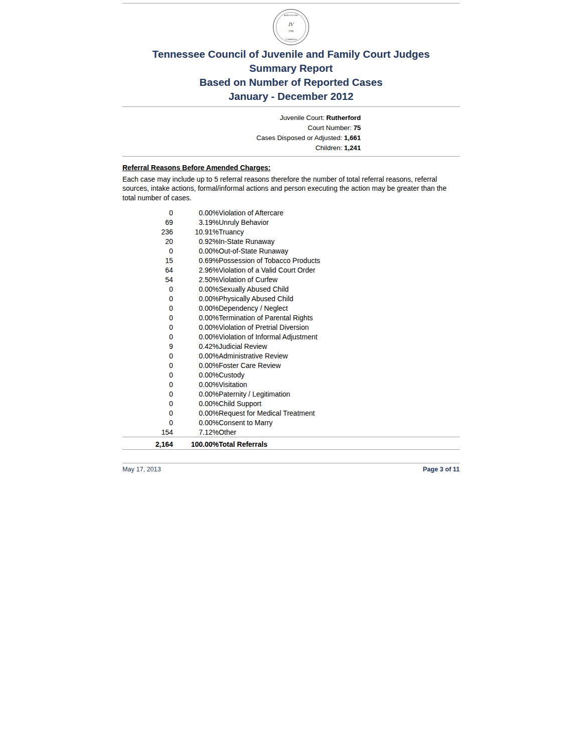Tennessee Council of Juvenile and Family Court Judges
Summary Report
Based on Number of Reported Cases
January - December 2012
Juvenile Court: Rutherford
Court Number: 75
Cases Disposed or Adjusted: 1,661
Children: 1,241
Referral Reasons Before Amended Charges:
Each case may include up to 5 referral reasons therefore the number of total referral reasons, referral sources, intake actions, formal/informal actions and person executing the action may be greater than the total number of cases.
| 0 | 0.00% | Violation of Aftercare |
| 69 | 3.19% | Unruly Behavior |
| 236 | 10.91% | Truancy |
| 20 | 0.92% | In-State Runaway |
| 0 | 0.00% | Out-of-State Runaway |
| 15 | 0.69% | Possession of Tobacco Products |
| 64 | 2.96% | Violation of a Valid Court Order |
| 54 | 2.50% | Violation of Curfew |
| 0 | 0.00% | Sexually Abused Child |
| 0 | 0.00% | Physically Abused Child |
| 0 | 0.00% | Dependency / Neglect |
| 0 | 0.00% | Termination of Parental Rights |
| 0 | 0.00% | Violation of Pretrial Diversion |
| 0 | 0.00% | Violation of Informal Adjustment |
| 9 | 0.42% | Judicial Review |
| 0 | 0.00% | Administrative Review |
| 0 | 0.00% | Foster Care Review |
| 0 | 0.00% | Custody |
| 0 | 0.00% | Visitation |
| 0 | 0.00% | Paternity / Legitimation |
| 0 | 0.00% | Child Support |
| 0 | 0.00% | Request for Medical Treatment |
| 0 | 0.00% | Consent to Marry |
| 154 | 7.12% | Other |
| 2,164 | 100.00% | Total Referrals |
May 17, 2013
Page 3 of 11